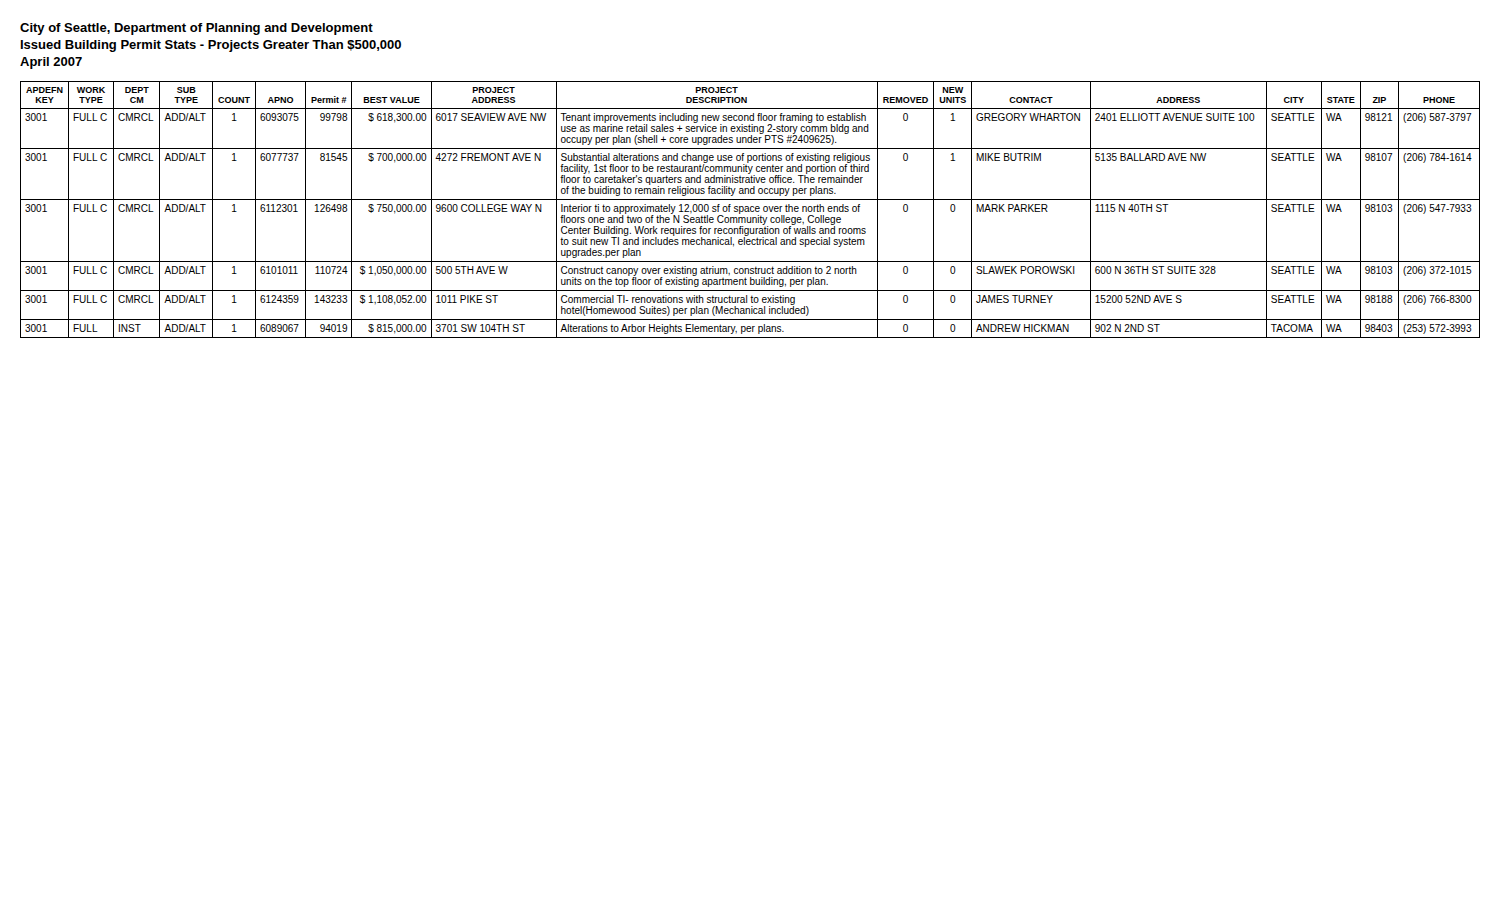City of Seattle, Department of Planning and Development
Issued Building Permit Stats - Projects Greater Than $500,000
April 2007
| APDEFN KEY | WORK TYPE | DEPT CM | SUB TYPE | COUNT | APNO | Permit # | BEST VALUE | PROJECT ADDRESS | PROJECT DESCRIPTION | REMOVED | NEW UNITS | CONTACT | ADDRESS | CITY | STATE | ZIP | PHONE |
| --- | --- | --- | --- | --- | --- | --- | --- | --- | --- | --- | --- | --- | --- | --- | --- | --- | --- |
| 3001 | FULL C | CMRCL | ADD/ALT | 1 | 6093075 | 99798 | $ 618,300.00 | 6017 SEAVIEW AVE NW | Tenant improvements including new second floor framing to establish use as marine retail sales + service in existing 2-story comm bldg and occupy per plan (shell + core upgrades under PTS #2409625). | 0 | 1 | GREGORY WHARTON | 2401 ELLIOTT AVENUE SUITE 100 | SEATTLE | WA | 98121 | (206) 587-3797 |
| 3001 | FULL C | CMRCL | ADD/ALT | 1 | 6077737 | 81545 | $ 700,000.00 | 4272 FREMONT AVE N | Substantial alterations and change use of portions of existing religious facility, 1st floor to be restaurant/community center and portion of third floor to caretaker's quarters and administrative office. The remainder of the buiding to remain religious facility and occupy per plans. | 0 | 1 | MIKE BUTRIM | 5135 BALLARD AVE NW | SEATTLE | WA | 98107 | (206) 784-1614 |
| 3001 | FULL C | CMRCL | ADD/ALT | 1 | 6112301 | 126498 | $ 750,000.00 | 9600 COLLEGE WAY N | Interior ti to approximately 12,000 sf of space over the north ends of floors one and two of the N Seattle Community college, College Center Building. Work requires for reconfiguration of walls and rooms to suit new TI and includes mechanical, electrical and special system upgrades.per plan | 0 | 0 | MARK PARKER | 1115 N 40TH ST | SEATTLE | WA | 98103 | (206) 547-7933 |
| 3001 | FULL C | CMRCL | ADD/ALT | 1 | 6101011 | 110724 | $ 1,050,000.00 | 500 5TH AVE W | Construct canopy over existing atrium, construct addition to 2 north units on the top floor of existing apartment building, per plan. | 0 | 0 | SLAWEK POROWSKI | 600 N 36TH ST SUITE 328 | SEATTLE | WA | 98103 | (206) 372-1015 |
| 3001 | FULL C | CMRCL | ADD/ALT | 1 | 6124359 | 143233 | $ 1,108,052.00 | 1011 PIKE ST | Commercial TI- renovations with structural to existing hotel(Homewood Suites) per plan (Mechanical included) | 0 | 0 | JAMES TURNEY | 15200 52ND AVE S | SEATTLE | WA | 98188 | (206) 766-8300 |
| 3001 | FULL | INST | ADD/ALT | 1 | 6089067 | 94019 | $ 815,000.00 | 3701 SW 104TH ST | Alterations to Arbor Heights Elementary, per plans. | 0 | 0 | ANDREW HICKMAN | 902 N 2ND ST | TACOMA | WA | 98403 | (253) 572-3993 |